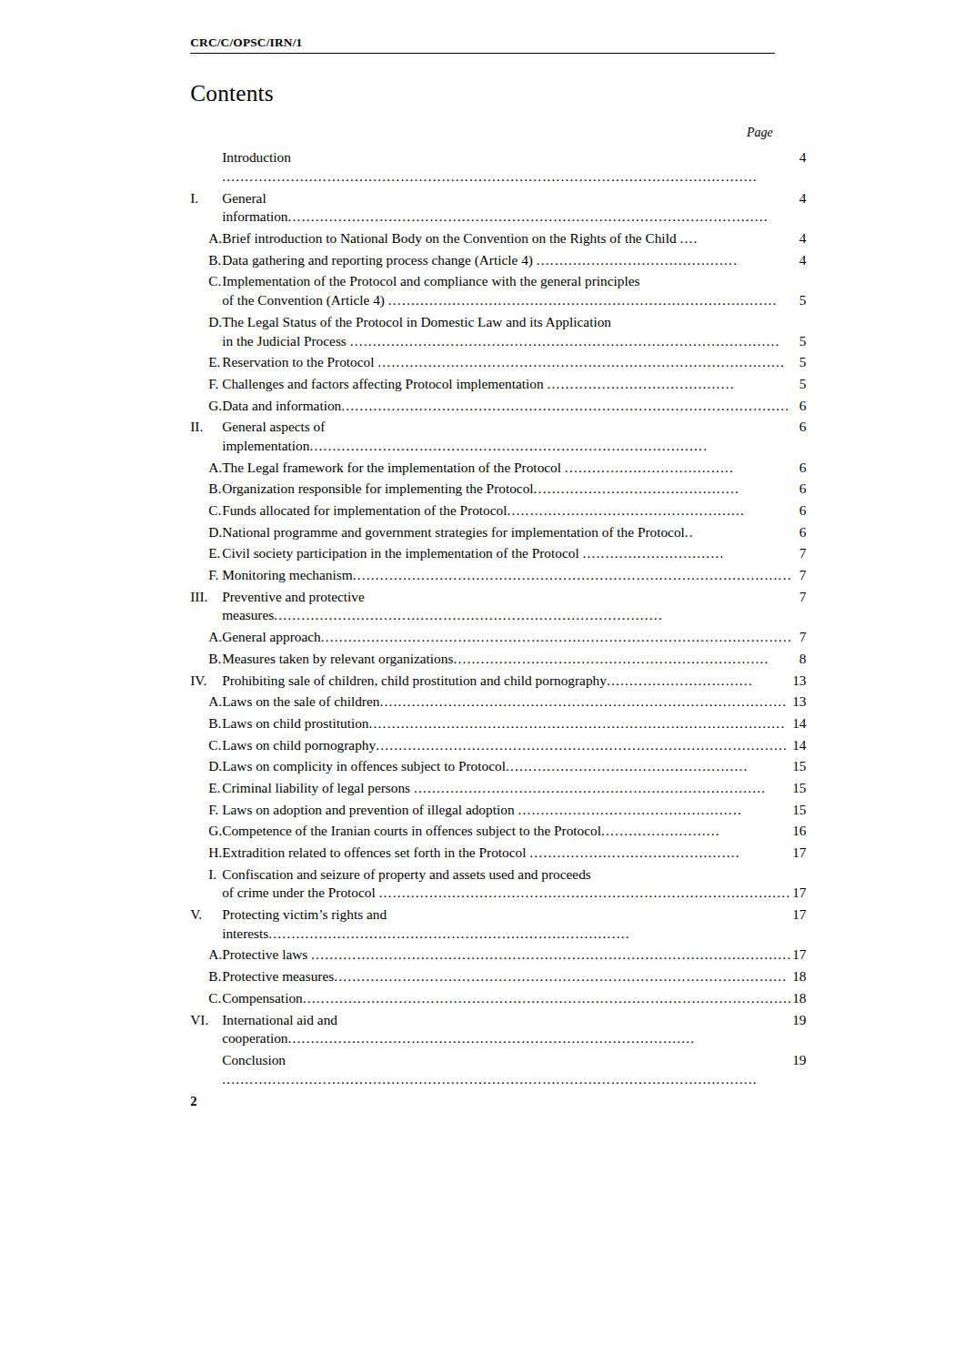CRC/C/OPSC/IRN/1
Contents
Page
| | | Introduction ..................................................................................................................... | 4 |
| I. | | General information ......................................................................................................... | 4 |
| | A. | Brief introduction to National Body on the Convention on the Rights of the Child .... | 4 |
| | B. | Data gathering and reporting process change (Article 4) ............................................ | 4 |
| | C. | Implementation of the Protocol and compliance with the general principles of the Convention (Article 4) ..................................................................................... | 5 |
| | D. | The Legal Status of the Protocol in Domestic Law and its Application in the Judicial Process .............................................................................................. | 5 |
| | E. | Reservation to the Protocol ......................................................................................... | 5 |
| | F. | Challenges and factors affecting Protocol implementation ......................................... | 5 |
| | G. | Data and information .................................................................................................. | 6 |
| II. | | General aspects of implementation ....................................................................................... | 6 |
| | A. | The Legal framework for the implementation of the Protocol ..................................... | 6 |
| | B. | Organization responsible for implementing the Protocol ............................................. | 6 |
| | C. | Funds allocated for implementation of the Protocol .................................................... | 6 |
| | D. | National programme and government strategies for implementation of the Protocol .. | 6 |
| | E. | Civil society participation in the implementation of the Protocol ............................... | 7 |
| | F. | Monitoring mechanism ................................................................................................ | 7 |
| III. | | Preventive and protective measures ..................................................................................... | 7 |
| | A. | General approach ....................................................................................................... | 7 |
| | B. | Measures taken by relevant organizations ..................................................................... | 8 |
| IV. | | Prohibiting sale of children, child prostitution and child pornography ................................ | 13 |
| | A. | Laws on the sale of children ......................................................................................... | 13 |
| | B. | Laws on child prostitution ........................................................................................... | 14 |
| | C. | Laws on child pornography .......................................................................................... | 14 |
| | D. | Laws on complicity in offences subject to Protocol ..................................................... | 15 |
| | E. | Criminal liability of legal persons ............................................................................. | 15 |
| | F. | Laws on adoption and prevention of illegal adoption ................................................. | 15 |
| | G. | Competence of the Iranian courts in offences subject to the Protocol .......................... | 16 |
| | H. | Extradition related to offences set forth in the Protocol .............................................. | 17 |
| | I. | Confiscation and seizure of property and assets used and proceeds of crime under the Protocol .......................................................................................... | 17 |
| V. | | Protecting victim’s rights and interests ............................................................................... | 17 |
| | A. | Protective laws ......................................................................................................... | 17 |
| | B. | Protective measures ................................................................................................... | 18 |
| | C. | Compensation ........................................................................................................... | 18 |
| VI. | | International aid and cooperation ......................................................................................... | 19 |
| | | Conclusion ..................................................................................................................... | 19 |
2